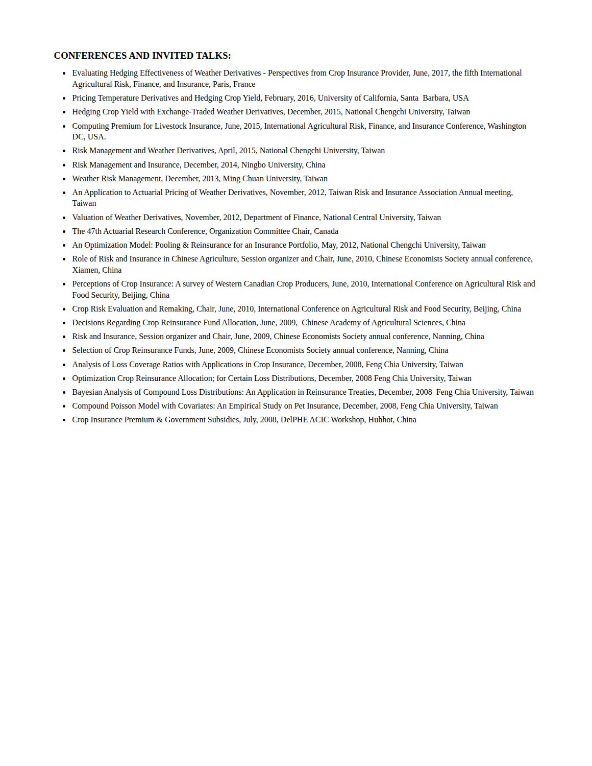CONFERENCES AND INVITED TALKS:
Evaluating Hedging Effectiveness of Weather Derivatives - Perspectives from Crop Insurance Provider, June, 2017, the fifth International Agricultural Risk, Finance, and Insurance, Paris, France
Pricing Temperature Derivatives and Hedging Crop Yield, February, 2016, University of California, Santa Barbara, USA
Hedging Crop Yield with Exchange-Traded Weather Derivatives, December, 2015, National Chengchi University, Taiwan
Computing Premium for Livestock Insurance, June, 2015, International Agricultural Risk, Finance, and Insurance Conference, Washington DC, USA.
Risk Management and Weather Derivatives, April, 2015, National Chengchi University, Taiwan
Risk Management and Insurance, December, 2014, Ningbo University, China
Weather Risk Management, December, 2013, Ming Chuan University, Taiwan
An Application to Actuarial Pricing of Weather Derivatives, November, 2012, Taiwan Risk and Insurance Association Annual meeting, Taiwan
Valuation of Weather Derivatives, November, 2012, Department of Finance, National Central University, Taiwan
The 47th Actuarial Research Conference, Organization Committee Chair, Canada
An Optimization Model: Pooling & Reinsurance for an Insurance Portfolio, May, 2012, National Chengchi University, Taiwan
Role of Risk and Insurance in Chinese Agriculture, Session organizer and Chair, June, 2010, Chinese Economists Society annual conference, Xiamen, China
Perceptions of Crop Insurance: A survey of Western Canadian Crop Producers, June, 2010, International Conference on Agricultural Risk and Food Security, Beijing, China
Crop Risk Evaluation and Remaking, Chair, June, 2010, International Conference on Agricultural Risk and Food Security, Beijing, China
Decisions Regarding Crop Reinsurance Fund Allocation, June, 2009, Chinese Academy of Agricultural Sciences, China
Risk and Insurance, Session organizer and Chair, June, 2009, Chinese Economists Society annual conference, Nanning, China
Selection of Crop Reinsurance Funds, June, 2009, Chinese Economists Society annual conference, Nanning, China
Analysis of Loss Coverage Ratios with Applications in Crop Insurance, December, 2008, Feng Chia University, Taiwan
Optimization Crop Reinsurance Allocation; for Certain Loss Distributions, December, 2008 Feng Chia University, Taiwan
Bayesian Analysis of Compound Loss Distributions: An Application in Reinsurance Treaties, December, 2008 Feng Chia University, Taiwan
Compound Poisson Model with Covariates: An Empirical Study on Pet Insurance, December, 2008, Feng Chia University, Taiwan
Crop Insurance Premium & Government Subsidies, July, 2008, DelPHE ACIC Workshop, Huhhot, China